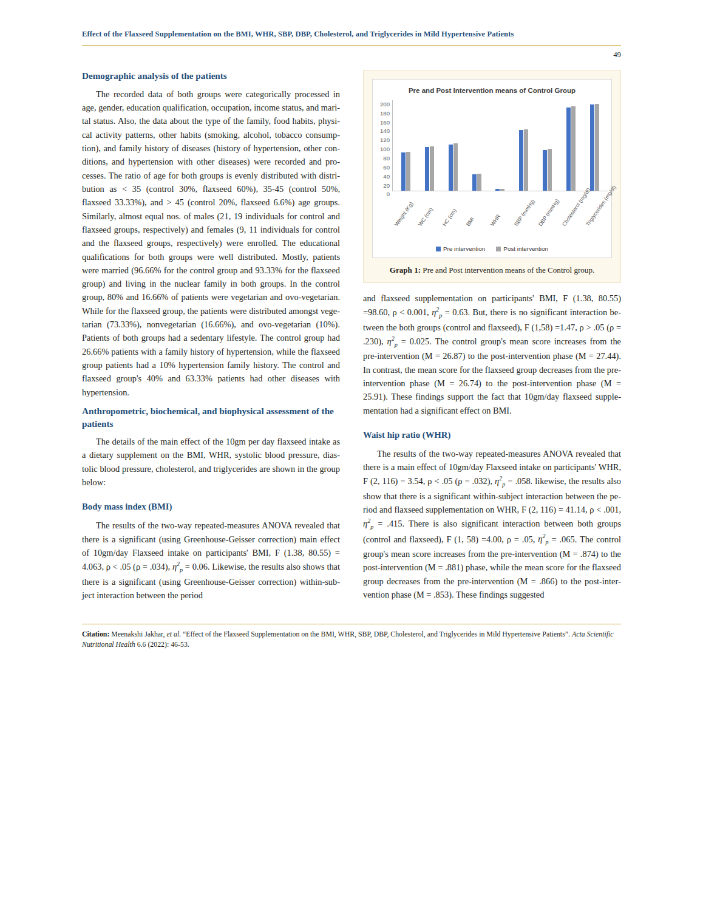Effect of the Flaxseed Supplementation on the BMI, WHR, SBP, DBP, Cholesterol, and Triglycerides in Mild Hypertensive Patients
49
Demographic analysis of the patients
The recorded data of both groups were categorically processed in age, gender, education qualification, occupation, income status, and marital status. Also, the data about the type of the family, food habits, physical activity patterns, other habits (smoking, alcohol, tobacco consumption), and family history of diseases (history of hypertension, other conditions, and hypertension with other diseases) were recorded and processes. The ratio of age for both groups is evenly distributed with distribution as < 35 (control 30%, flaxseed 60%), 35-45 (control 50%, flaxseed 33.33%), and > 45 (control 20%, flaxseed 6.6%) age groups. Similarly, almost equal nos. of males (21, 19 individuals for control and flaxseed groups, respectively) and females (9, 11 individuals for control and the flaxseed groups, respectively) were enrolled. The educational qualifications for both groups were well distributed. Mostly, patients were married (96.66% for the control group and 93.33% for the flaxseed group) and living in the nuclear family in both groups. In the control group, 80% and 16.66% of patients were vegetarian and ovo-vegetarian. While for the flaxseed group, the patients were distributed amongst vegetarian (73.33%), nonvegetarian (16.66%), and ovo-vegetarian (10%). Patients of both groups had a sedentary lifestyle. The control group had 26.66% patients with a family history of hypertension, while the flaxseed group patients had a 10% hypertension family history. The control and flaxseed group's 40% and 63.33% patients had other diseases with hypertension.
Anthropometric, biochemical, and biophysical assessment of the patients
The details of the main effect of the 10gm per day flaxseed intake as a dietary supplement on the BMI, WHR, systolic blood pressure, diastolic blood pressure, cholesterol, and triglycerides are shown in the group below:
Body mass index (BMI)
The results of the two-way repeated-measures ANOVA revealed that there is a significant (using Greenhouse-Geisser correction) main effect of 10gm/day Flaxseed intake on participants' BMI, F (1.38, 80.55) = 4.063, ρ < .05 (ρ = .034), η2p = 0.06. Likewise, the results also shows that there is a significant (using Greenhouse-Geisser correction) within-subject interaction between the period
Pre and Post Intervention means of Control Group
200 180 160 140 120 100 80 60 40 20 0
Weight (Kg) WC (cm) HC (cm) BMI WHR SBP (mmHg) DBP (mmHg) Cholesterol (mg/dl) Triglycerides (mg/dl)
Pre intervention Post intervention
Graph 1: Pre and Post intervention means of the Control group.
and flaxseed supplementation on participants' BMI, F (1.38, 80.55) =98.60, ρ < 0.001, η2p = 0.63. But, there is no significant interaction between the both groups (control and flaxseed), F (1,58) =1.47, ρ > .05 (ρ = .230), η2p = 0.025. The control group's mean score increases from the pre-intervention (M = 26.87) to the post-intervention phase (M = 27.44). In contrast, the mean score for the flaxseed group decreases from the pre-intervention phase (M = 26.74) to the post-intervention phase (M = 25.91). These findings support the fact that 10gm/day flaxseed supplementation had a significant effect on BMI.
Waist hip ratio (WHR)
The results of the two-way repeated-measures ANOVA revealed that there is a main effect of 10gm/day Flaxseed intake on participants' WHR, F (2, 116) = 3.54, ρ < .05 (ρ = .032), η2p = .058. likewise, the results also show that there is a significant within-subject interaction between the period and flaxseed supplementation on WHR, F (2, 116) = 41.14, ρ < .001, η2p = .415. There is also significant interaction between both groups (control and flaxseed), F (1, 58) =4.00, ρ = .05, η2p = .065. The control group's mean score increases from the pre-intervention (M = .874) to the post-intervention (M = .881) phase, while the mean score for the flaxseed group decreases from the pre-intervention (M = .866) to the post-intervention phase (M = .853). These findings suggested
Citation: Meenakshi Jakhar, et al. “Effect of the Flaxseed Supplementation on the BMI, WHR, SBP, DBP, Cholesterol, and Triglycerides in Mild Hypertensive Patients”. Acta Scientific Nutritional Health 6.6 (2022): 46-53.